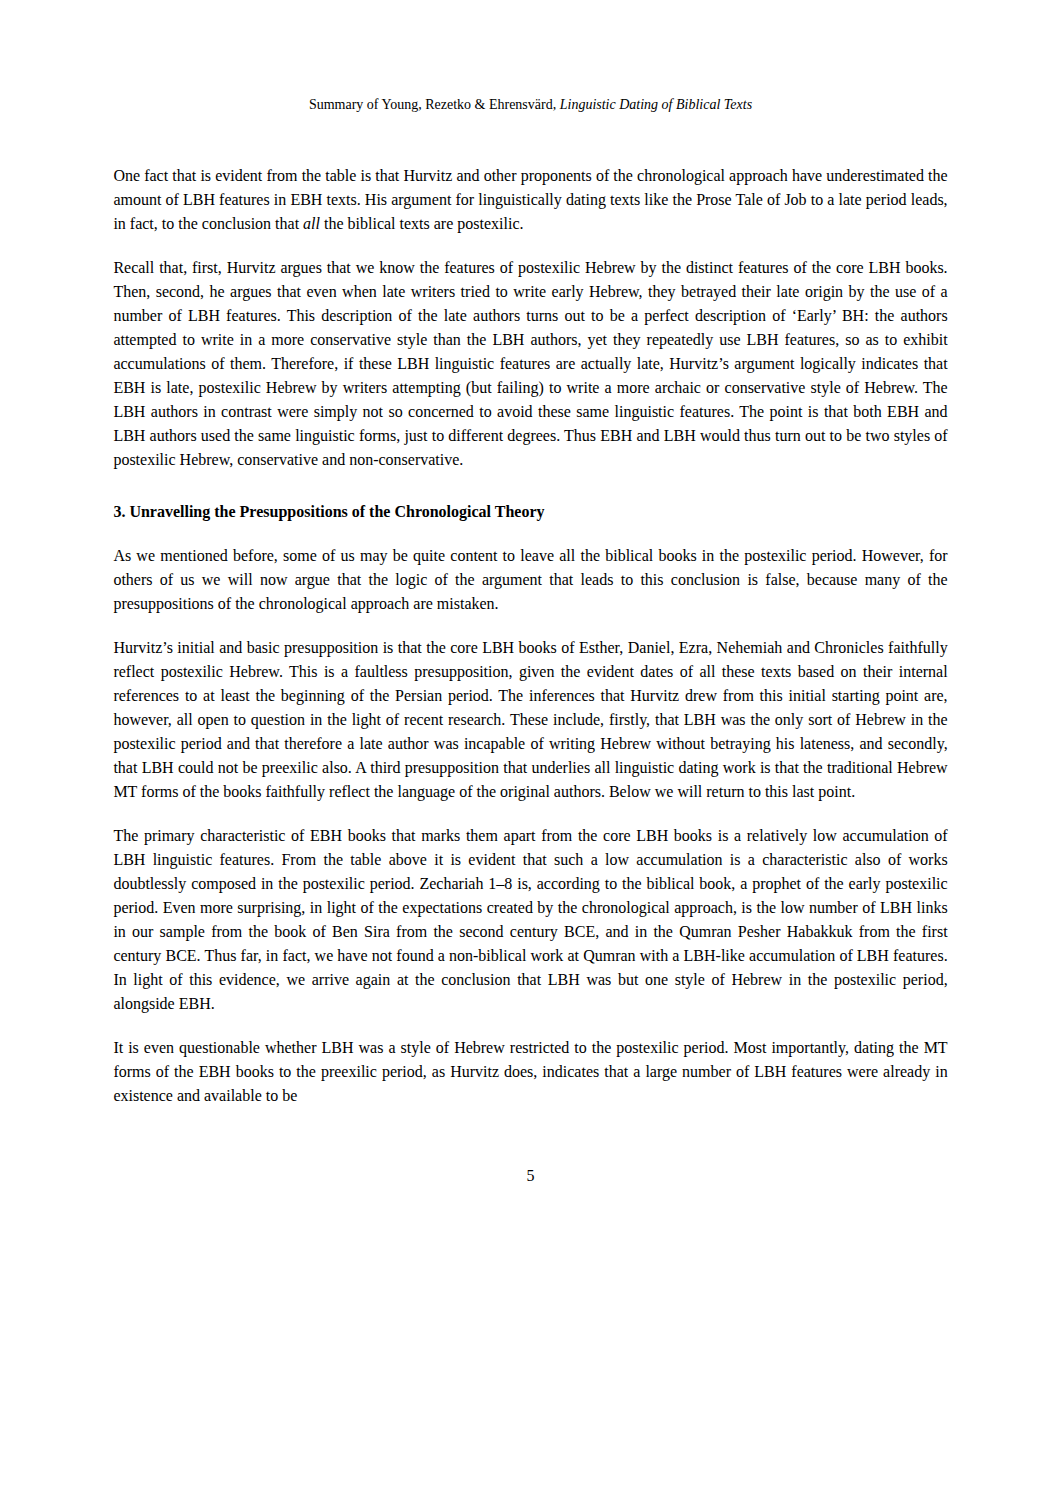Summary of Young, Rezetko & Ehrensvärd, Linguistic Dating of Biblical Texts
One fact that is evident from the table is that Hurvitz and other proponents of the chronological approach have underestimated the amount of LBH features in EBH texts. His argument for linguistically dating texts like the Prose Tale of Job to a late period leads, in fact, to the conclusion that all the biblical texts are postexilic.
Recall that, first, Hurvitz argues that we know the features of postexilic Hebrew by the distinct features of the core LBH books. Then, second, he argues that even when late writers tried to write early Hebrew, they betrayed their late origin by the use of a number of LBH features. This description of the late authors turns out to be a perfect description of ‘Early’ BH: the authors attempted to write in a more conservative style than the LBH authors, yet they repeatedly use LBH features, so as to exhibit accumulations of them. Therefore, if these LBH linguistic features are actually late, Hurvitz’s argument logically indicates that EBH is late, postexilic Hebrew by writers attempting (but failing) to write a more archaic or conservative style of Hebrew. The LBH authors in contrast were simply not so concerned to avoid these same linguistic features. The point is that both EBH and LBH authors used the same linguistic forms, just to different degrees. Thus EBH and LBH would thus turn out to be two styles of postexilic Hebrew, conservative and non-conservative.
3. Unravelling the Presuppositions of the Chronological Theory
As we mentioned before, some of us may be quite content to leave all the biblical books in the postexilic period. However, for others of us we will now argue that the logic of the argument that leads to this conclusion is false, because many of the presuppositions of the chronological approach are mistaken.
Hurvitz’s initial and basic presupposition is that the core LBH books of Esther, Daniel, Ezra, Nehemiah and Chronicles faithfully reflect postexilic Hebrew. This is a faultless presupposition, given the evident dates of all these texts based on their internal references to at least the beginning of the Persian period. The inferences that Hurvitz drew from this initial starting point are, however, all open to question in the light of recent research. These include, firstly, that LBH was the only sort of Hebrew in the postexilic period and that therefore a late author was incapable of writing Hebrew without betraying his lateness, and secondly, that LBH could not be preexilic also. A third presupposition that underlies all linguistic dating work is that the traditional Hebrew MT forms of the books faithfully reflect the language of the original authors. Below we will return to this last point.
The primary characteristic of EBH books that marks them apart from the core LBH books is a relatively low accumulation of LBH linguistic features. From the table above it is evident that such a low accumulation is a characteristic also of works doubtlessly composed in the postexilic period. Zechariah 1–8 is, according to the biblical book, a prophet of the early postexilic period. Even more surprising, in light of the expectations created by the chronological approach, is the low number of LBH links in our sample from the book of Ben Sira from the second century BCE, and in the Qumran Pesher Habakkuk from the first century BCE. Thus far, in fact, we have not found a non-biblical work at Qumran with a LBH-like accumulation of LBH features. In light of this evidence, we arrive again at the conclusion that LBH was but one style of Hebrew in the postexilic period, alongside EBH.
It is even questionable whether LBH was a style of Hebrew restricted to the postexilic period. Most importantly, dating the MT forms of the EBH books to the preexilic period, as Hurvitz does, indicates that a large number of LBH features were already in existence and available to be
5